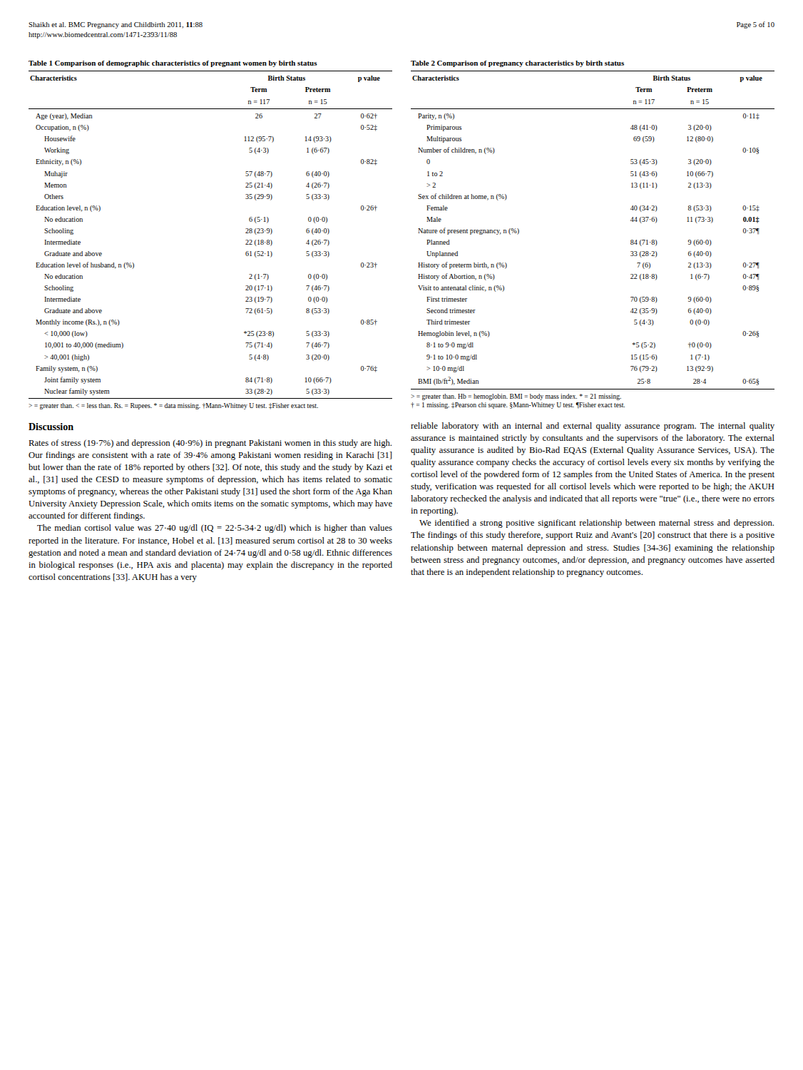Shaikh et al. BMC Pregnancy and Childbirth 2011, 11:88
http://www.biomedcentral.com/1471-2393/11/88
Page 5 of 10
Table 1 Comparison of demographic characteristics of pregnant women by birth status
| Characteristics | Birth Status | p value |
| --- | --- | --- |
| | Term | Preterm | |
| | n = 117 | n = 15 | |
| Age (year), Median | 26 | 27 | 0·62† |
| Occupation, n (%) | | | 0·52‡ |
| Housewife | 112 (95·7) | 14 (93·3) | |
| Working | 5 (4·3) | 1 (6·67) | |
| Ethnicity, n (%) | | | 0·82‡ |
| Muhajir | 57 (48·7) | 6 (40·0) | |
| Memon | 25 (21·4) | 4 (26·7) | |
| Others | 35 (29·9) | 5 (33·3) | |
| Education level, n (%) | | | 0·26† |
| No education | 6 (5·1) | 0 (0·0) | |
| Schooling | 28 (23·9) | 6 (40·0) | |
| Intermediate | 22 (18·8) | 4 (26·7) | |
| Graduate and above | 61 (52·1) | 5 (33·3) | |
| Education level of husband, n (%) | | | 0·23† |
| No education | 2 (1·7) | 0 (0·0) | |
| Schooling | 20 (17·1) | 7 (46·7) | |
| Intermediate | 23 (19·7) | 0 (0·0) | |
| Graduate and above | 72 (61·5) | 8 (53·3) | |
| Monthly income (Rs.), n (%) | | | 0·85† |
| < 10,000 (low) | *25 (23·8) | 5 (33·3) | |
| 10,001 to 40,000 (medium) | 75 (71·4) | 7 (46·7) | |
| > 40,001 (high) | 5 (4·8) | 3 (20·0) | |
| Family system, n (%) | | | 0·76‡ |
| Joint family system | 84 (71·8) | 10 (66·7) | |
| Nuclear family system | 33 (28·2) | 5 (33·3) | |
> = greater than. < = less than. Rs. = Rupees. * = data missing. †Mann-Whitney U test. ‡Fisher exact test.
Discussion
Rates of stress (19·7%) and depression (40·9%) in pregnant Pakistani women in this study are high. Our findings are consistent with a rate of 39·4% among Pakistani women residing in Karachi [31] but lower than the rate of 18% reported by others [32]. Of note, this study and the study by Kazi et al., [31] used the CESD to measure symptoms of depression, which has items related to somatic symptoms of pregnancy, whereas the other Pakistani study [31] used the short form of the Aga Khan University Anxiety Depression Scale, which omits items on the somatic symptoms, which may have accounted for different findings.
The median cortisol value was 27·40 ug/dl (IQ = 22·5-34·2 ug/dl) which is higher than values reported in the literature. For instance, Hobel et al. [13] measured serum cortisol at 28 to 30 weeks gestation and noted a mean and standard deviation of 24·74 ug/dl and 0·58 ug/dl. Ethnic differences in biological responses (i.e., HPA axis and placenta) may explain the discrepancy in the reported cortisol concentrations [33]. AKUH has a very
Table 2 Comparison of pregnancy characteristics by birth status
| Characteristics | Birth Status | p value |
| --- | --- | --- |
| | Term | Preterm | |
| | n = 117 | n = 15 | |
| Parity, n (%) | | | 0·11‡ |
| Primiparous | 48 (41·0) | 3 (20·0) | |
| Multiparous | 69 (59) | 12 (80·0) | |
| Number of children, n (%) | | | 0·10§ |
| 0 | 53 (45·3) | 3 (20·0) | |
| 1 to 2 | 51 (43·6) | 10 (66·7) | |
| > 2 | 13 (11·1) | 2 (13·3) | |
| Sex of children at home, n (%) | | | |
| Female | 40 (34·2) | 8 (53·3) | 0·15‡ |
| Male | 44 (37·6) | 11 (73·3) | 0.01‡ |
| Nature of present pregnancy, n (%) | | | 0·37¶ |
| Planned | 84 (71·8) | 9 (60·0) | |
| Unplanned | 33 (28·2) | 6 (40·0) | |
| History of preterm birth, n (%) | 7 (6) | 2 (13·3) | 0·27¶ |
| History of Abortion, n (%) | 22 (18·8) | 1 (6·7) | 0·47¶ |
| Visit to antenatal clinic, n (%) | | | 0·89§ |
| First trimester | 70 (59·8) | 9 (60·0) | |
| Second trimester | 42 (35·9) | 6 (40·0) | |
| Third trimester | 5 (4·3) | 0 (0·0) | |
| Hemoglobin level, n (%) | | | 0·26§ |
| 8·1 to 9·0 mg/dl | *5 (5·2) | †0 (0·0) | |
| 9·1 to 10·0 mg/dl | 15 (15·6) | 1 (7·1) | |
| > 10·0 mg/dl | 76 (79·2) | 13 (92·9) | |
| BMI (lb/ft 2 ), Median | 25·8 | 28·4 | 0·65§ |
> = greater than. Hb = hemoglobin. BMI = body mass index. * = 21 missing.
† = 1 missing. ‡Pearson chi square. §Mann-Whitney U test. ¶Fisher exact test.
reliable laboratory with an internal and external quality assurance program. The internal quality assurance is maintained strictly by consultants and the supervisors of the laboratory. The external quality assurance is audited by Bio-Rad EQAS (External Quality Assurance Services, USA). The quality assurance company checks the accuracy of cortisol levels every six months by verifying the cortisol level of the powdered form of 12 samples from the United States of America. In the present study, verification was requested for all cortisol levels which were reported to be high; the AKUH laboratory rechecked the analysis and indicated that all reports were "true" (i.e., there were no errors in reporting).
We identified a strong positive significant relationship between maternal stress and depression. The findings of this study therefore, support Ruiz and Avant's [20] construct that there is a positive relationship between maternal depression and stress. Studies [34-36] examining the relationship between stress and pregnancy outcomes, and/or depression, and pregnancy outcomes have asserted that there is an independent relationship to pregnancy outcomes.